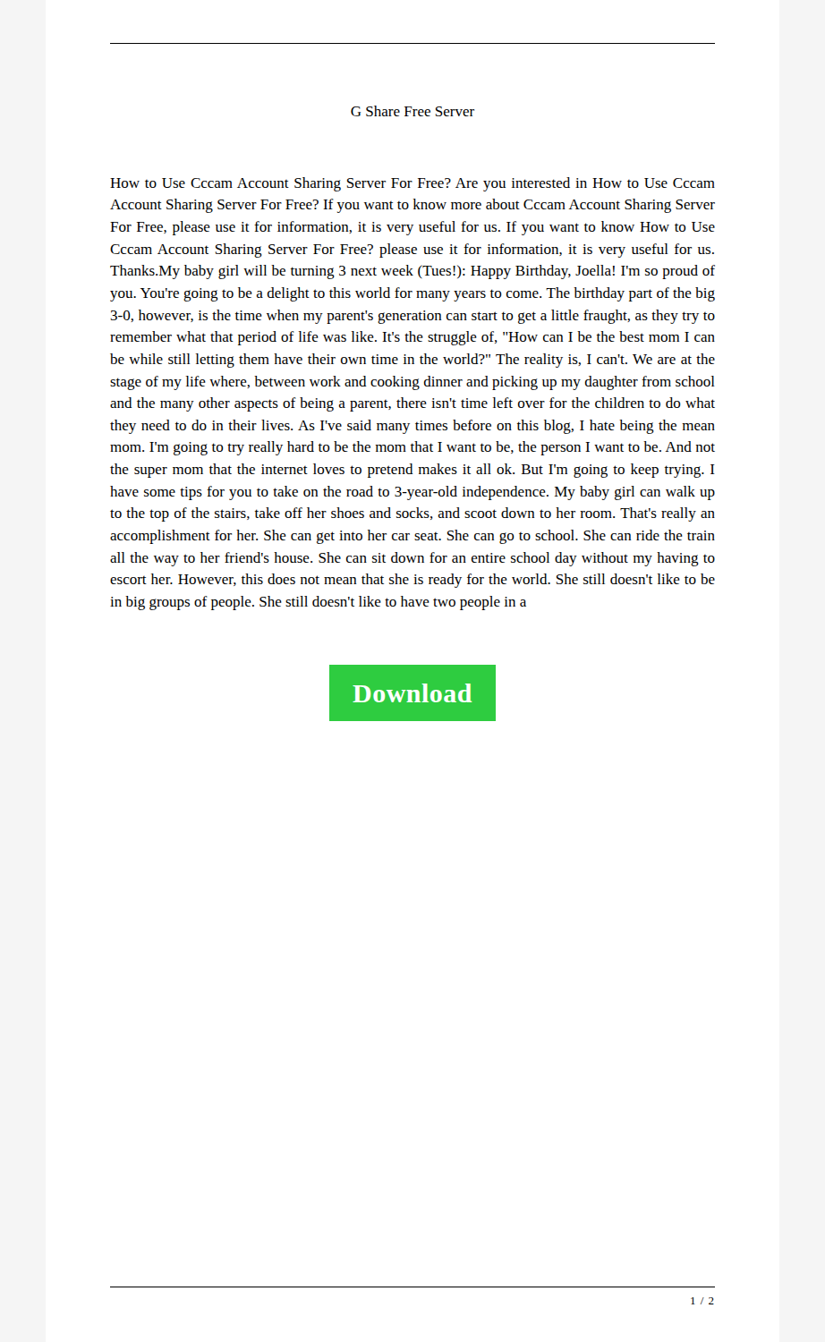G Share Free Server
How to Use Cccam Account Sharing Server For Free? Are you interested in How to Use Cccam Account Sharing Server For Free? If you want to know more about Cccam Account Sharing Server For Free, please use it for information, it is very useful for us. If you want to know How to Use Cccam Account Sharing Server For Free? please use it for information, it is very useful for us. Thanks.My baby girl will be turning 3 next week (Tues!): Happy Birthday, Joella! I'm so proud of you. You're going to be a delight to this world for many years to come. The birthday part of the big 3-0, however, is the time when my parent's generation can start to get a little fraught, as they try to remember what that period of life was like. It's the struggle of, "How can I be the best mom I can be while still letting them have their own time in the world?" The reality is, I can't. We are at the stage of my life where, between work and cooking dinner and picking up my daughter from school and the many other aspects of being a parent, there isn't time left over for the children to do what they need to do in their lives. As I've said many times before on this blog, I hate being the mean mom. I'm going to try really hard to be the mom that I want to be, the person I want to be. And not the super mom that the internet loves to pretend makes it all ok. But I'm going to keep trying. I have some tips for you to take on the road to 3-year-old independence. My baby girl can walk up to the top of the stairs, take off her shoes and socks, and scoot down to her room. That's really an accomplishment for her. She can get into her car seat. She can go to school. She can ride the train all the way to her friend's house. She can sit down for an entire school day without my having to escort her. However, this does not mean that she is ready for the world. She still doesn't like to be in big groups of people. She still doesn't like to have two people in a
Download
1 / 2